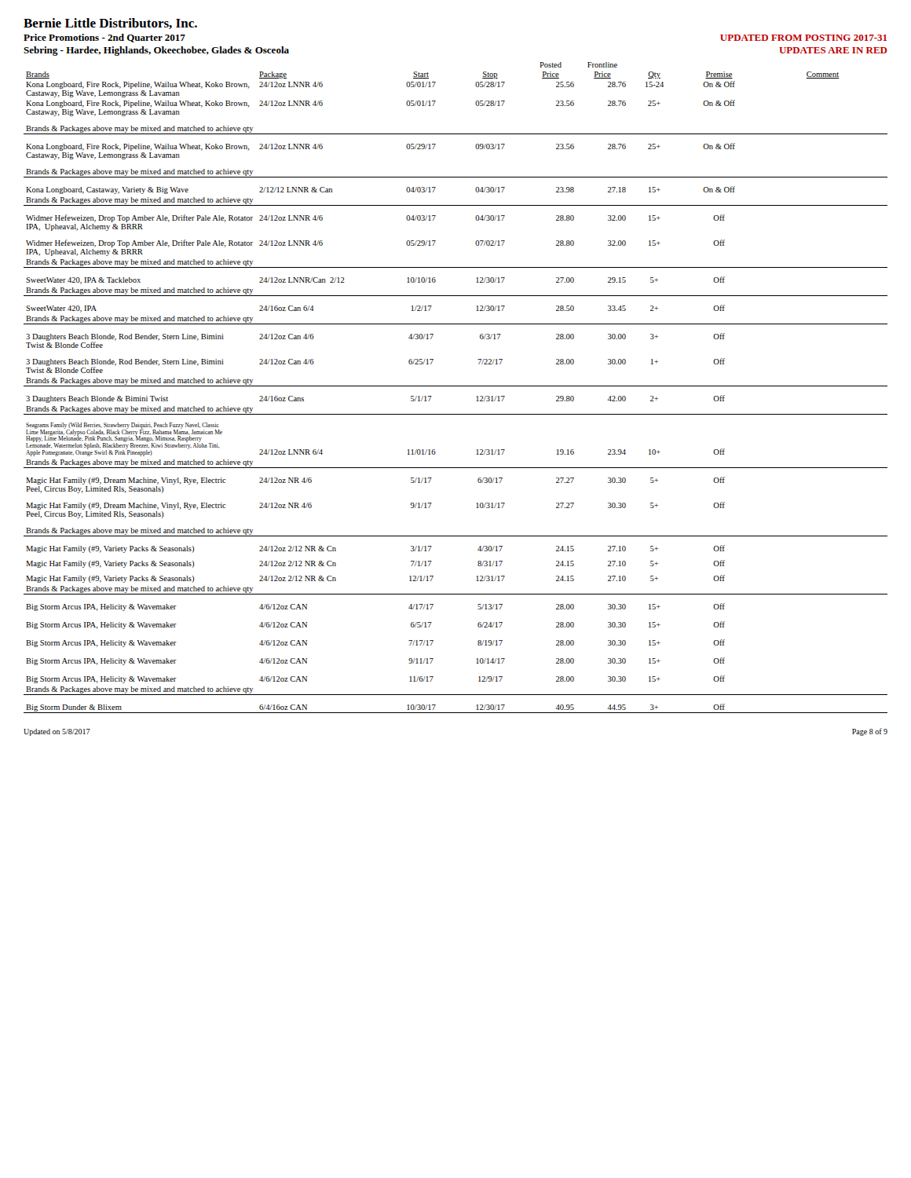Bernie Little Distributors, Inc.
Price Promotions - 2nd Quarter 2017
Sebring - Hardee, Highlands, Okeechobee, Glades & Osceola
UPDATED FROM POSTING 2017-31
UPDATES ARE IN RED
| | | | | Posted | Frontline | | | |
| --- | --- | --- | --- | --- | --- | --- | --- | --- |
| Brands | Package | Start | Stop | Price | Price | Qty | Premise | Comment |
| Kona Longboard, Fire Rock, Pipeline, Wailua Wheat, Koko Brown, Castaway, Big Wave, Lemongrass & Lavaman | 24/12oz LNNR 4/6 | 05/01/17 | 05/28/17 | 25.56 | 28.76 | 15-24 | On & Off | |
| Kona Longboard, Fire Rock, Pipeline, Wailua Wheat, Koko Brown, Castaway, Big Wave, Lemongrass & Lavaman | 24/12oz LNNR 4/6 | 05/01/17 | 05/28/17 | 23.56 | 28.76 | 25+ | On & Off | |
| Brands & Packages above may be mixed and matched to achieve qty |
| Kona Longboard, Fire Rock, Pipeline, Wailua Wheat, Koko Brown, Castaway, Big Wave, Lemongrass & Lavaman | 24/12oz LNNR 4/6 | 05/29/17 | 09/03/17 | 23.56 | 28.76 | 25+ | On & Off | |
| Brands & Packages above may be mixed and matched to achieve qty |
| Kona Longboard, Castaway, Variety & Big Wave | 2/12/12 LNNR & Can | 04/03/17 | 04/30/17 | 23.98 | 27.18 | 15+ | On & Off | |
| Brands & Packages above may be mixed and matched to achieve qty |
| Widmer Hefeweizen, Drop Top Amber Ale, Drifter Pale Ale, Rotator IPA, Upheaval, Alchemy & BRRR | 24/12oz LNNR 4/6 | 04/03/17 | 04/30/17 | 28.80 | 32.00 | 15+ | Off | |
| Widmer Hefeweizen, Drop Top Amber Ale, Drifter Pale Ale, Rotator IPA, Upheaval, Alchemy & BRRR | 24/12oz LNNR 4/6 | 05/29/17 | 07/02/17 | 28.80 | 32.00 | 15+ | Off | |
| Brands & Packages above may be mixed and matched to achieve qty |
| SweetWater 420, IPA & Tacklebox | 24/12oz LNNR/Can 2/12 | 10/10/16 | 12/30/17 | 27.00 | 29.15 | 5+ | Off | |
| Brands & Packages above may be mixed and matched to achieve qty |
| SweetWater 420, IPA | 24/16oz Can 6/4 | 1/2/17 | 12/30/17 | 28.50 | 33.45 | 2+ | Off | |
| Brands & Packages above may be mixed and matched to achieve qty |
| 3 Daughters Beach Blonde, Rod Bender, Stern Line, Bimini Twist & Blonde Coffee | 24/12oz Can 4/6 | 4/30/17 | 6/3/17 | 28.00 | 30.00 | 3+ | Off | |
| 3 Daughters Beach Blonde, Rod Bender, Stern Line, Bimini Twist & Blonde Coffee | 24/12oz Can 4/6 | 6/25/17 | 7/22/17 | 28.00 | 30.00 | 1+ | Off | |
| Brands & Packages above may be mixed and matched to achieve qty |
| 3 Daughters Beach Blonde & Bimini Twist | 24/16oz Cans | 5/1/17 | 12/31/17 | 29.80 | 42.00 | 2+ | Off | |
| Brands & Packages above may be mixed and matched to achieve qty |
| Seagrams Family (Wild Berries, Strawberry Daiquiri, Peach Fuzzy Navel, Classic Lime Margarita, Calypso Colada, Black Cherry Fizz, Bahama Mama, Jamaican Me Happy, Lime Melonade, Pink Punch, Sangria, Mango, Mimosa, Raspberry Lemonade, Watermelon Splash, Blackberry Breezer, Kiwi Strawberry, Aloha Tini, Apple Pomegranate, Orange Swirl & Pink Pineapple) | 24/12oz LNNR 6/4 | 11/01/16 | 12/31/17 | 19.16 | 23.94 | 10+ | Off | |
| Brands & Packages above may be mixed and matched to achieve qty |
| Magic Hat Family (#9, Dream Machine, Vinyl, Rye, Electric Peel, Circus Boy, Limited Rls, Seasonals) | 24/12oz NR 4/6 | 5/1/17 | 6/30/17 | 27.27 | 30.30 | 5+ | Off | |
| Magic Hat Family (#9, Dream Machine, Vinyl, Rye, Electric Peel, Circus Boy, Limited Rls, Seasonals) | 24/12oz NR 4/6 | 9/1/17 | 10/31/17 | 27.27 | 30.30 | 5+ | Off | |
| Brands & Packages above may be mixed and matched to achieve qty |
| Magic Hat Family (#9, Variety Packs & Seasonals) | 24/12oz 2/12 NR & Cn | 3/1/17 | 4/30/17 | 24.15 | 27.10 | 5+ | Off | |
| Magic Hat Family (#9, Variety Packs & Seasonals) | 24/12oz 2/12 NR & Cn | 7/1/17 | 8/31/17 | 24.15 | 27.10 | 5+ | Off | |
| Magic Hat Family (#9, Variety Packs & Seasonals) | 24/12oz 2/12 NR & Cn | 12/1/17 | 12/31/17 | 24.15 | 27.10 | 5+ | Off | |
| Brands & Packages above may be mixed and matched to achieve qty |
| Big Storm Arcus IPA, Helicity & Wavemaker | 4/6/12oz CAN | 4/17/17 | 5/13/17 | 28.00 | 30.30 | 15+ | Off | |
| Big Storm Arcus IPA, Helicity & Wavemaker | 4/6/12oz CAN | 6/5/17 | 6/24/17 | 28.00 | 30.30 | 15+ | Off | |
| Big Storm Arcus IPA, Helicity & Wavemaker | 4/6/12oz CAN | 7/17/17 | 8/19/17 | 28.00 | 30.30 | 15+ | Off | |
| Big Storm Arcus IPA, Helicity & Wavemaker | 4/6/12oz CAN | 9/11/17 | 10/14/17 | 28.00 | 30.30 | 15+ | Off | |
| Big Storm Arcus IPA, Helicity & Wavemaker | 4/6/12oz CAN | 11/6/17 | 12/9/17 | 28.00 | 30.30 | 15+ | Off | |
| Brands & Packages above may be mixed and matched to achieve qty |
| Big Storm Dunder & Blixem | 6/4/16oz CAN | 10/30/17 | 12/30/17 | 40.95 | 44.95 | 3+ | Off | |
Updated on 5/8/2017
Page 8 of 9